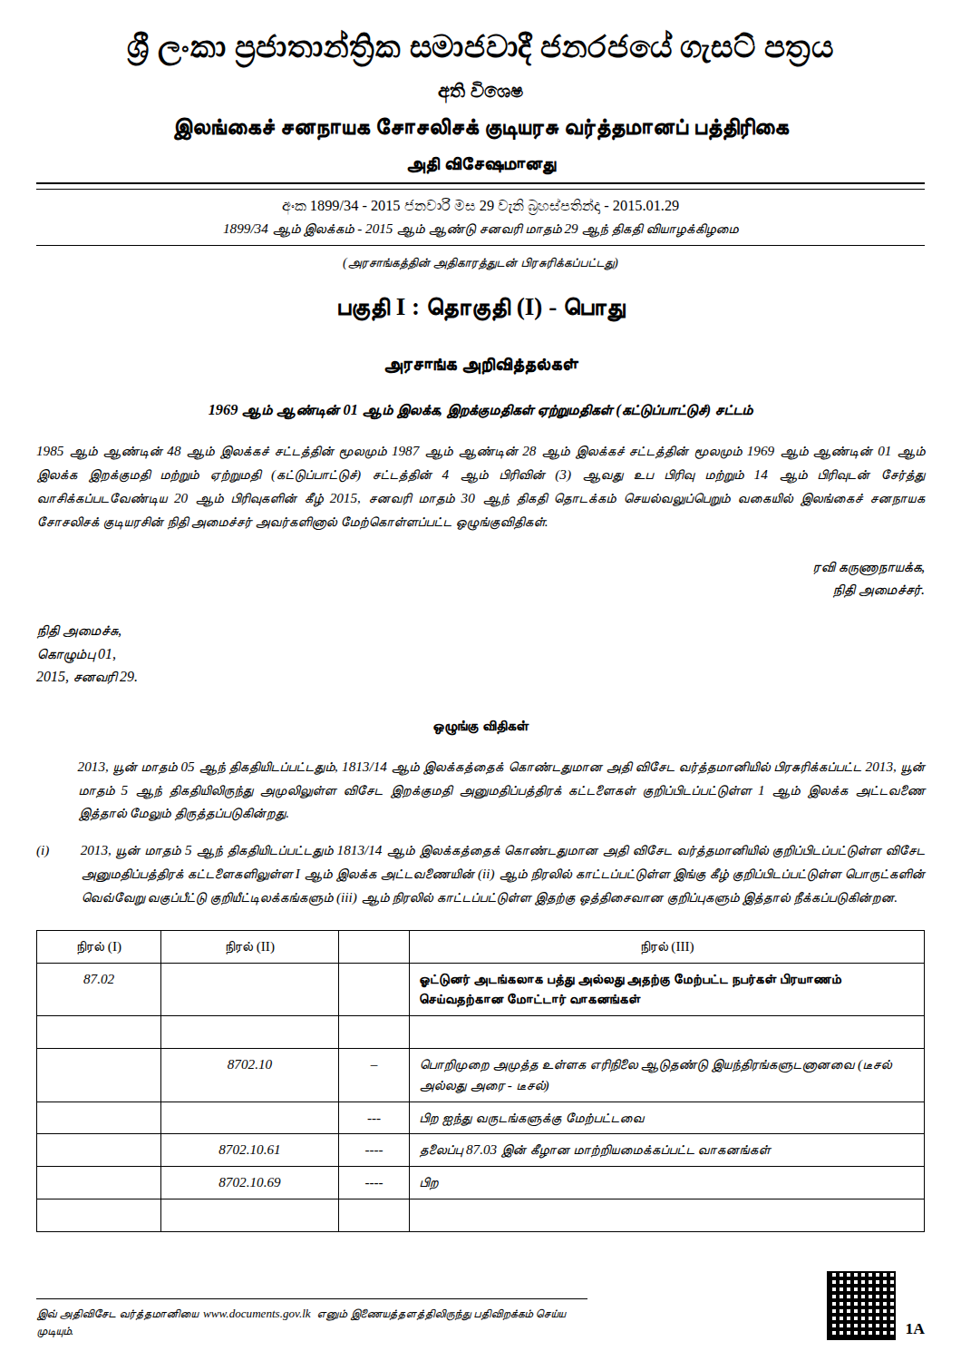ශ්‍රී ලංකා ප්‍රජාතාන්ත්‍රික සමාජවාදී ජනරජයේ ගැසට් පත්‍රය
අති විශෙෂ
இலங்கைச் சனநாயக சோசலிசக் குடியரசு வர்த்தமானப் பத்திரிகை
அதி விசேஷமானது
අංක 1899/34 - 2015 ජනවාරි මස 29 වැනි බ්‍රහස්පතින්දා - 2015.01.29
1899/34 ஆம் இலக்கம் - 2015 ஆம் ஆண்டு சனவரி மாதம் 29 ஆந் திகதி வியாழக்கிழமை
(அரசாங்கத்தின் அதிகாரத்துடன் பிரசுரிக்கப்பட்டது)
பகுதி I : தொகுதி (I) - பொது
அரசாங்க அறிவித்தல்கள்
1969 ஆம் ஆண்டின் 01 ஆம் இலக்க, இறக்குமதிகள் ஏற்றுமதிகள் (கட்டுப்பாட்டுச்) சட்டம்
1985 ஆம் ஆண்டின் 48 ஆம் இலக்கச் சட்டத்தின் மூலமும் 1987 ஆம் ஆண்டின் 28 ஆம் இலக்கச் சட்டத்தின் மூலமும் 1969 ஆம் ஆண்டின் 01 ஆம் இலக்க இறக்குமதி மற்றும் ஏற்றுமதி (கட்டுப்பாட்டுச்) சட்டத்தின் 4 ஆம் பிரிவின் (3) ஆவது உப பிரிவு மற்றும் 14 ஆம் பிரிவுடன் சேர்த்து வாசிக்கப்படவேண்டிய 20 ஆம் பிரிவுகளின் கீழ் 2015, சனவரி மாதம் 30 ஆந் திகதி தொடக்கம் செயல்வலுப்பெறும் வகையில் இலங்கைச் சனநாயக சோசலிசக் குடியரசின் நிதி அமைச்சர் அவர்களினால் மேற்கொள்ளப்பட்ட ஒழுங்குவிதிகள்.
ரவி கருணாநாயக்க,
நிதி அமைச்சர்.
நிதி அமைச்சு,
கொழும்பு 01,
2015, சனவரி 29.
ஒழுங்கு விதிகள்
2013, யூன் மாதம் 05 ஆந் திகதியிடப்பட்டதும், 1813/14 ஆம் இலக்கத்தைக் கொண்டதுமான அதி விசேட வர்த்தமானியில் பிரசுரிக்கப்பட்ட 2013, யூன் மாதம் 5 ஆந் திகதியிலிருந்து அமுலிலுள்ள விசேட இறக்குமதி அனுமதிப்பத்திரக் கட்டளைகள் குறிப்பிடப்பட்டுள்ள 1 ஆம் இலக்க அட்டவணை இத்தால் மேலும் திருத்தப்படுகின்றது.
(i)
2013, யூன் மாதம் 5 ஆந் திகதியிடப்பட்டதும் 1813/14 ஆம் இலக்கத்தைக் கொண்டதுமான அதி விசேட வர்த்தமானியில் குறிப்பிடப்பட்டுள்ள விசேட அனுமதிப்பத்திரக் கட்டளைகளிலுள்ள I ஆம் இலக்க அட்டவணையின் (ii) ஆம் நிரலில் காட்டப்பட்டுள்ள இங்கு கீழ் குறிப்பிடப்பட்டுள்ள பொருட்களின் வெவ்வேறு வகுப்பீட்டு குறியீட்டிலக்கங்களும் (iii) ஆம் நிரலில் காட்டப்பட்டுள்ள இதற்கு ஒத்திசைவான குறிப்புகளும் இத்தால் நீக்கப்படுகின்றன.
| நிரல் (I) | நிரல் (II) | | நிரல் (III) |
| --- | --- | --- | --- |
| 87.02 | | | ஓட்டுனர் அடங்கலாக பத்து அல்லது அதற்கு மேற்பட்ட நபர்கள் பிரயாணம் செய்வதற்கான மோட்டார் வாகனங்கள் |
| | 8702.10 | – | பொறிமுறை அமுத்த உள்ளக எரிநிலை ஆடுதண்டு இயந்திரங்களுடனானவை (டீசல் அல்லது அரை - டீசல்) |
| | | --- | பிற ஐந்து வருடங்களுக்கு மேற்பட்டவை |
| | 8702.10.61 | ---- | தலைப்பு 87.03 இன் கீழான மாற்றியமைக்கப்பட்ட வாகனங்கள் |
| | 8702.10.69 | ---- | பிற |
இவ் அதிவிசேட வர்த்தமானியை www.documents.gov.lk எனும் இணையத்தளத்திலிருந்து பதிவிறக்கம் செய்ய முடியும்.
1A